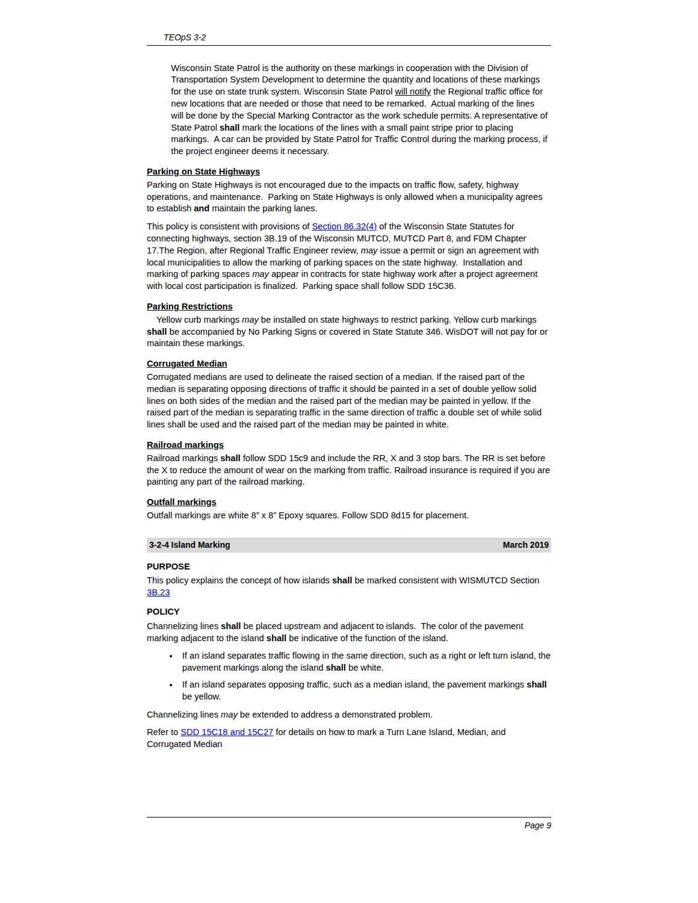TEOpS 3-2
Wisconsin State Patrol is the authority on these markings in cooperation with the Division of Transportation System Development to determine the quantity and locations of these markings for the use on state trunk system. Wisconsin State Patrol will notify the Regional traffic office for new locations that are needed or those that need to be remarked. Actual marking of the lines will be done by the Special Marking Contractor as the work schedule permits. A representative of State Patrol shall mark the locations of the lines with a small paint stripe prior to placing markings. A car can be provided by State Patrol for Traffic Control during the marking process, if the project engineer deems it necessary.
Parking on State Highways
Parking on State Highways is not encouraged due to the impacts on traffic flow, safety, highway operations, and maintenance. Parking on State Highways is only allowed when a municipality agrees to establish and maintain the parking lanes.
This policy is consistent with provisions of Section 86.32(4) of the Wisconsin State Statutes for connecting highways, section 3B.19 of the Wisconsin MUTCD, MUTCD Part 8, and FDM Chapter 17.The Region, after Regional Traffic Engineer review, may issue a permit or sign an agreement with local municipalities to allow the marking of parking spaces on the state highway. Installation and marking of parking spaces may appear in contracts for state highway work after a project agreement with local cost participation is finalized. Parking space shall follow SDD 15C36.
Parking Restrictions
Yellow curb markings may be installed on state highways to restrict parking. Yellow curb markings shall be accompanied by No Parking Signs or covered in State Statute 346. WisDOT will not pay for or maintain these markings.
Corrugated Median
Corrugated medians are used to delineate the raised section of a median. If the raised part of the median is separating opposing directions of traffic it should be painted in a set of double yellow solid lines on both sides of the median and the raised part of the median may be painted in yellow. If the raised part of the median is separating traffic in the same direction of traffic a double set of while solid lines shall be used and the raised part of the median may be painted in white.
Railroad markings
Railroad markings shall follow SDD 15c9 and include the RR, X and 3 stop bars. The RR is set before the X to reduce the amount of wear on the marking from traffic. Railroad insurance is required if you are painting any part of the railroad marking.
Outfall markings
Outfall markings are white 8” x 8” Epoxy squares. Follow SDD 8d15 for placement.
3-2-4 Island Marking March 2019
PURPOSE
This policy explains the concept of how islands shall be marked consistent with WISMUTCD Section 3B.23
POLICY
Channelizing lines shall be placed upstream and adjacent to islands. The color of the pavement marking adjacent to the island shall be indicative of the function of the island.
If an island separates traffic flowing in the same direction, such as a right or left turn island, the pavement markings along the island shall be white.
If an island separates opposing traffic, such as a median island, the pavement markings shall be yellow.
Channelizing lines may be extended to address a demonstrated problem.
Refer to SDD 15C18 and 15C27 for details on how to mark a Turn Lane Island, Median, and Corrugated Median
Page 9